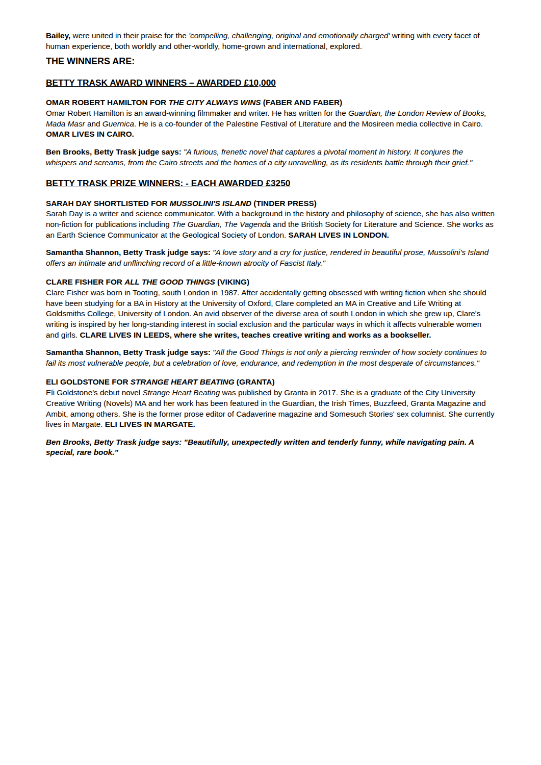Bailey, were united in their praise for the 'compelling, challenging, original and emotionally charged' writing with every facet of human experience, both worldly and other-worldly, home-grown and international, explored.
THE WINNERS ARE:
BETTY TRASK AWARD WINNERS – AWARDED £10,000
OMAR ROBERT HAMILTON FOR THE CITY ALWAYS WINS (FABER AND FABER)
Omar Robert Hamilton is an award-winning filmmaker and writer. He has written for the Guardian, the London Review of Books, Mada Masr and Guernica. He is a co-founder of the Palestine Festival of Literature and the Mosireen media collective in Cairo. OMAR LIVES IN CAIRO.
Ben Brooks, Betty Trask judge says: "A furious, frenetic novel that captures a pivotal moment in history. It conjures the whispers and screams, from the Cairo streets and the homes of a city unravelling, as its residents battle through their grief."
BETTY TRASK PRIZE WINNERS: - EACH AWARDED £3250
SARAH DAY SHORTLISTED FOR MUSSOLINI'S ISLAND (TINDER PRESS)
Sarah Day is a writer and science communicator. With a background in the history and philosophy of science, she has also written non-fiction for publications including The Guardian, The Vagenda and the British Society for Literature and Science. She works as an Earth Science Communicator at the Geological Society of London. SARAH LIVES IN LONDON.
Samantha Shannon, Betty Trask judge says: "A love story and a cry for justice, rendered in beautiful prose, Mussolini's Island offers an intimate and unflinching record of a little-known atrocity of Fascist Italy."
CLARE FISHER FOR ALL THE GOOD THINGS (VIKING)
Clare Fisher was born in Tooting, south London in 1987. After accidentally getting obsessed with writing fiction when she should have been studying for a BA in History at the University of Oxford, Clare completed an MA in Creative and Life Writing at Goldsmiths College, University of London. An avid observer of the diverse area of south London in which she grew up, Clare's writing is inspired by her long-standing interest in social exclusion and the particular ways in which it affects vulnerable women and girls. CLARE LIVES IN LEEDS, where she writes, teaches creative writing and works as a bookseller.
Samantha Shannon, Betty Trask judge says: "All the Good Things is not only a piercing reminder of how society continues to fail its most vulnerable people, but a celebration of love, endurance, and redemption in the most desperate of circumstances."
ELI GOLDSTONE FOR STRANGE HEART BEATING (GRANTA)
Eli Goldstone's debut novel Strange Heart Beating was published by Granta in 2017. She is a graduate of the City University Creative Writing (Novels) MA and her work has been featured in the Guardian, the Irish Times, Buzzfeed, Granta Magazine and Ambit, among others. She is the former prose editor of Cadaverine magazine and Somesuch Stories' sex columnist. She currently lives in Margate. ELI LIVES IN MARGATE.
Ben Brooks, Betty Trask judge says: "Beautifully, unexpectedly written and tenderly funny, while navigating pain. A special, rare book."